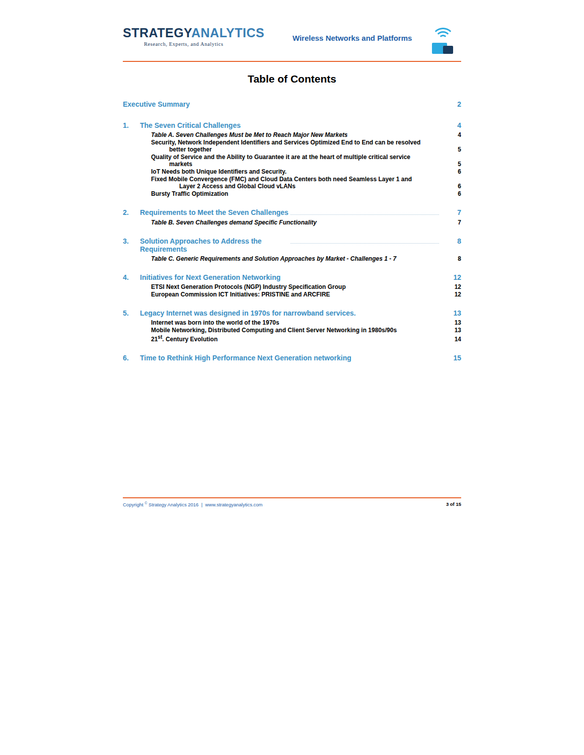STRATEGY ANALYTICS
Research, Experts, and Analytics
Wireless Networks and Platforms
Table of Contents
Executive Summary
2
1.
The Seven Critical Challenges
4
Table A. Seven Challenges Must be Met to Reach Major New Markets
4
Security, Network Independent Identifiers and Services Optimized End to End can be resolved better together
5
Quality of Service and the Ability to Guarantee it are at the heart of multiple critical service markets
5
IoT Needs both Unique Identifiers and Security.
6
Fixed Mobile Convergence (FMC) and Cloud Data Centers both need Seamless Layer 1 and Layer 2 Access and Global Cloud vLANs
6
Bursty Traffic Optimization
6
2.
Requirements to Meet the Seven Challenges
7
Table B. Seven Challenges demand Specific Functionality
7
3.
Solution Approaches to Address the Requirements
8
Table C. Generic Requirements and Solution Approaches by Market - Challenges 1 - 7
8
4.
Initiatives for Next Generation Networking
12
ETSI Next Generation Protocols (NGP) Industry Specification Group
12
European Commission ICT Initiatives: PRISTINE and ARCFIRE
12
5.
Legacy Internet was designed in 1970s for narrowband services.
13
Internet was born into the world of the 1970s
13
Mobile Networking, Distributed Computing and Client Server Networking in 1980s/90s
13
21st. Century Evolution
14
6.
Time to Rethink High Performance Next Generation networking
15
Copyright © Strategy Analytics 2016 | www.strategyanalytics.com
3 of 15